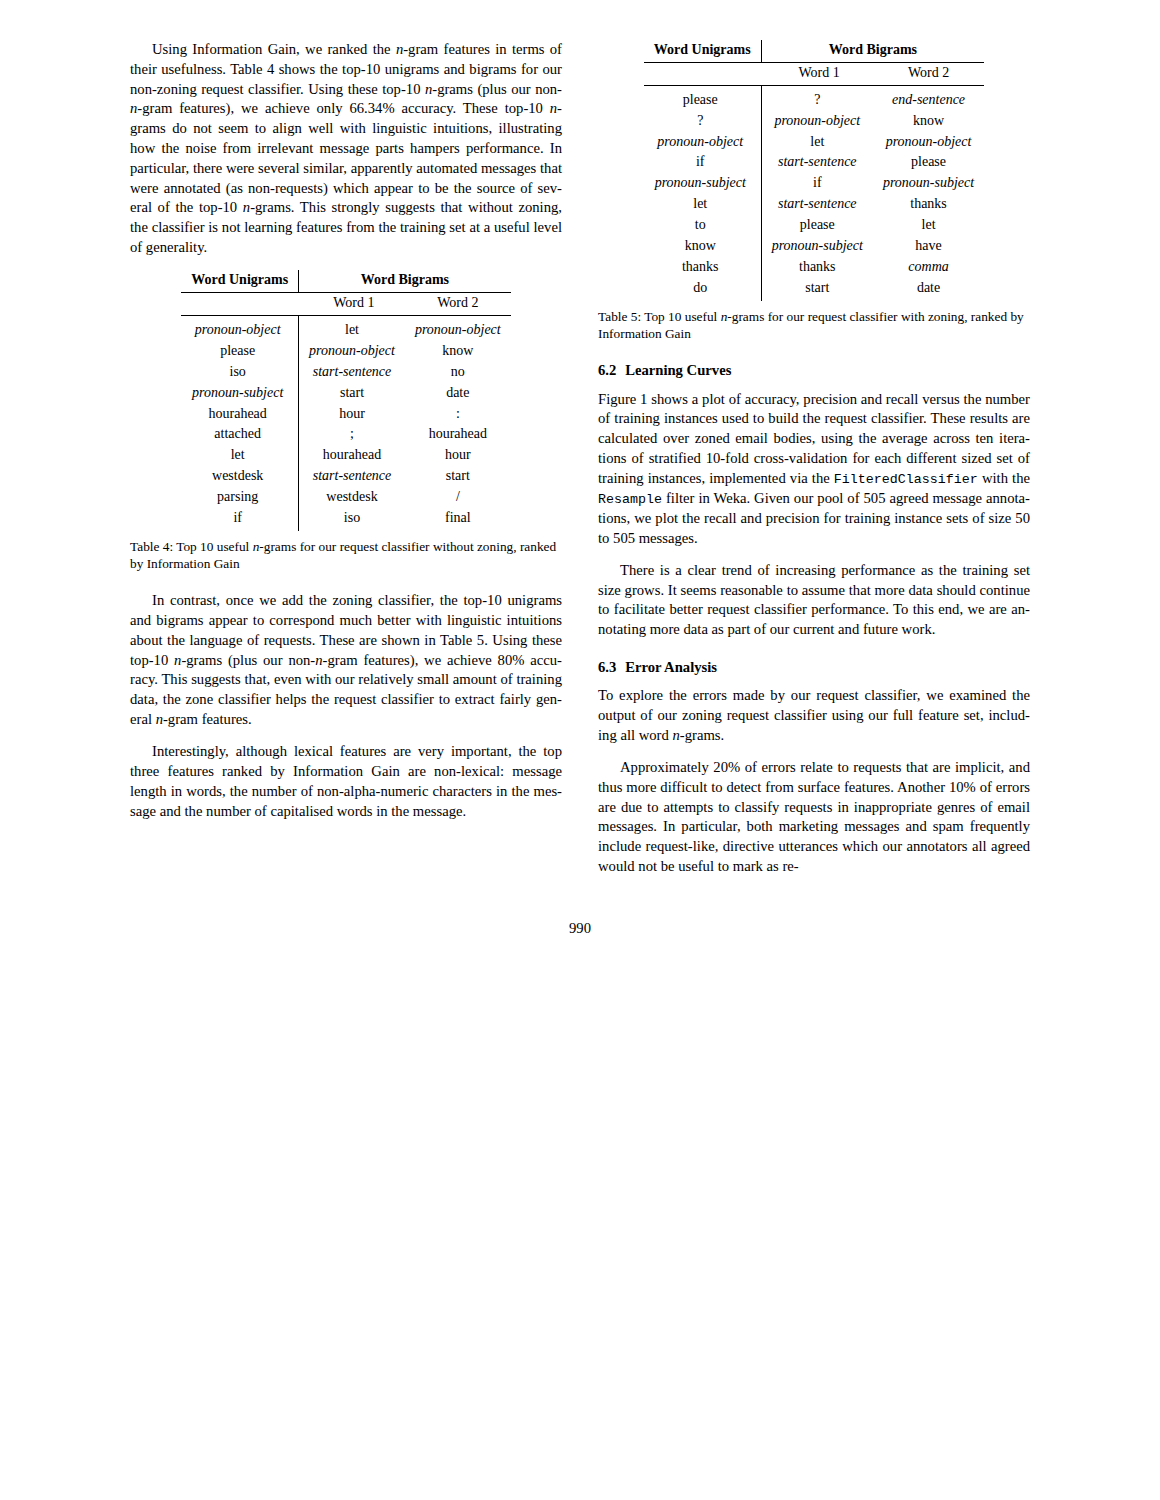Using Information Gain, we ranked the n-gram features in terms of their usefulness. Table 4 shows the top-10 unigrams and bigrams for our non-zoning request classifier. Using these top-10 n-grams (plus our non-n-gram features), we achieve only 66.34% accuracy. These top-10 n-grams do not seem to align well with linguistic intuitions, illustrating how the noise from irrelevant message parts hampers performance. In particular, there were several similar, apparently automated messages that were annotated (as non-requests) which appear to be the source of several of the top-10 n-grams. This strongly suggests that without zoning, the classifier is not learning features from the training set at a useful level of generality.
| Word Unigrams | Word Bigrams |
| --- | --- |
| | Word 1 | Word 2 |
| pronoun-object | let | pronoun-object |
| please | pronoun-object | know |
| iso | start-sentence | no |
| pronoun-subject | start | date |
| hourahead | hour | : |
| attached | ; | hourahead |
| let | hourahead | hour |
| westdesk | start-sentence | start |
| parsing | westdesk | / |
| if | iso | final |
Table 4: Top 10 useful n-grams for our request classifier without zoning, ranked by Information Gain
In contrast, once we add the zoning classifier, the top-10 unigrams and bigrams appear to correspond much better with linguistic intuitions about the language of requests. These are shown in Table 5. Using these top-10 n-grams (plus our non-n-gram features), we achieve 80% accuracy. This suggests that, even with our relatively small amount of training data, the zone classifier helps the request classifier to extract fairly general n-gram features.
Interestingly, although lexical features are very important, the top three features ranked by Information Gain are non-lexical: message length in words, the number of non-alpha-numeric characters in the message and the number of capitalised words in the message.
| Word Unigrams | Word Bigrams |
| --- | --- |
| | Word 1 | Word 2 |
| please | ? | end-sentence |
| ? | pronoun-object | know |
| pronoun-object | let | pronoun-object |
| if | start-sentence | please |
| pronoun-subject | if | pronoun-subject |
| let | start-sentence | thanks |
| to | please | let |
| know | pronoun-subject | have |
| thanks | thanks | comma |
| do | start | date |
Table 5: Top 10 useful n-grams for our request classifier with zoning, ranked by Information Gain
6.2 Learning Curves
Figure 1 shows a plot of accuracy, precision and recall versus the number of training instances used to build the request classifier. These results are calculated over zoned email bodies, using the average across ten iterations of stratified 10-fold cross-validation for each different sized set of training instances, implemented via the FilteredClassifier with the Resample filter in Weka. Given our pool of 505 agreed message annotations, we plot the recall and precision for training instance sets of size 50 to 505 messages.
There is a clear trend of increasing performance as the training set size grows. It seems reasonable to assume that more data should continue to facilitate better request classifier performance. To this end, we are annotating more data as part of our current and future work.
6.3 Error Analysis
To explore the errors made by our request classifier, we examined the output of our zoning request classifier using our full feature set, including all word n-grams.
Approximately 20% of errors relate to requests that are implicit, and thus more difficult to detect from surface features. Another 10% of errors are due to attempts to classify requests in inappropriate genres of email messages. In particular, both marketing messages and spam frequently include request-like, directive utterances which our annotators all agreed would not be useful to mark as re-
990